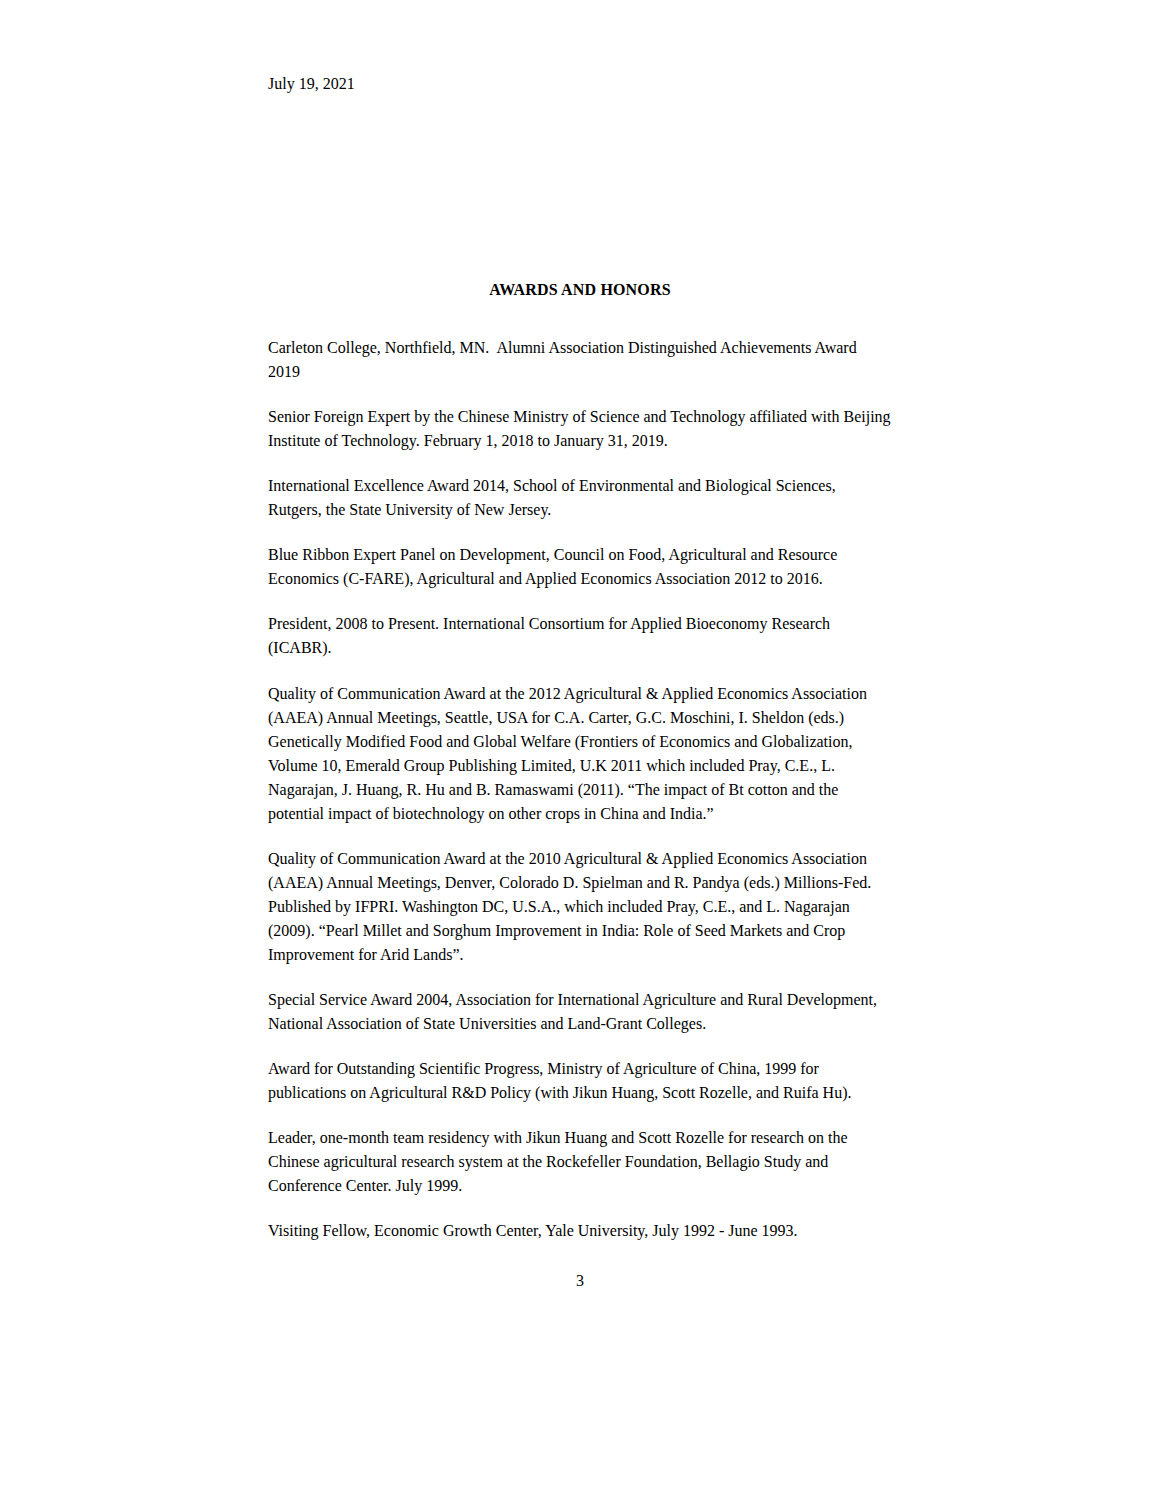July 19, 2021
AWARDS AND HONORS
Carleton College, Northfield, MN. Alumni Association Distinguished Achievements Award 2019
Senior Foreign Expert by the Chinese Ministry of Science and Technology affiliated with Beijing Institute of Technology. February 1, 2018 to January 31, 2019.
International Excellence Award 2014, School of Environmental and Biological Sciences, Rutgers, the State University of New Jersey.
Blue Ribbon Expert Panel on Development, Council on Food, Agricultural and Resource Economics (C-FARE), Agricultural and Applied Economics Association 2012 to 2016.
President, 2008 to Present. International Consortium for Applied Bioeconomy Research (ICABR).
Quality of Communication Award at the 2012 Agricultural & Applied Economics Association (AAEA) Annual Meetings, Seattle, USA for C.A. Carter, G.C. Moschini, I. Sheldon (eds.) Genetically Modified Food and Global Welfare (Frontiers of Economics and Globalization, Volume 10, Emerald Group Publishing Limited, U.K 2011 which included Pray, C.E., L. Nagarajan, J. Huang, R. Hu and B. Ramaswami (2011). “The impact of Bt cotton and the potential impact of biotechnology on other crops in China and India.”
Quality of Communication Award at the 2010 Agricultural & Applied Economics Association (AAEA) Annual Meetings, Denver, Colorado D. Spielman and R. Pandya (eds.) Millions-Fed. Published by IFPRI. Washington DC, U.S.A., which included Pray, C.E., and L. Nagarajan (2009). “Pearl Millet and Sorghum Improvement in India: Role of Seed Markets and Crop Improvement for Arid Lands”.
Special Service Award 2004, Association for International Agriculture and Rural Development, National Association of State Universities and Land-Grant Colleges.
Award for Outstanding Scientific Progress, Ministry of Agriculture of China, 1999 for publications on Agricultural R&D Policy (with Jikun Huang, Scott Rozelle, and Ruifa Hu).
Leader, one-month team residency with Jikun Huang and Scott Rozelle for research on the Chinese agricultural research system at the Rockefeller Foundation, Bellagio Study and Conference Center. July 1999.
Visiting Fellow, Economic Growth Center, Yale University, July 1992 - June 1993.
3